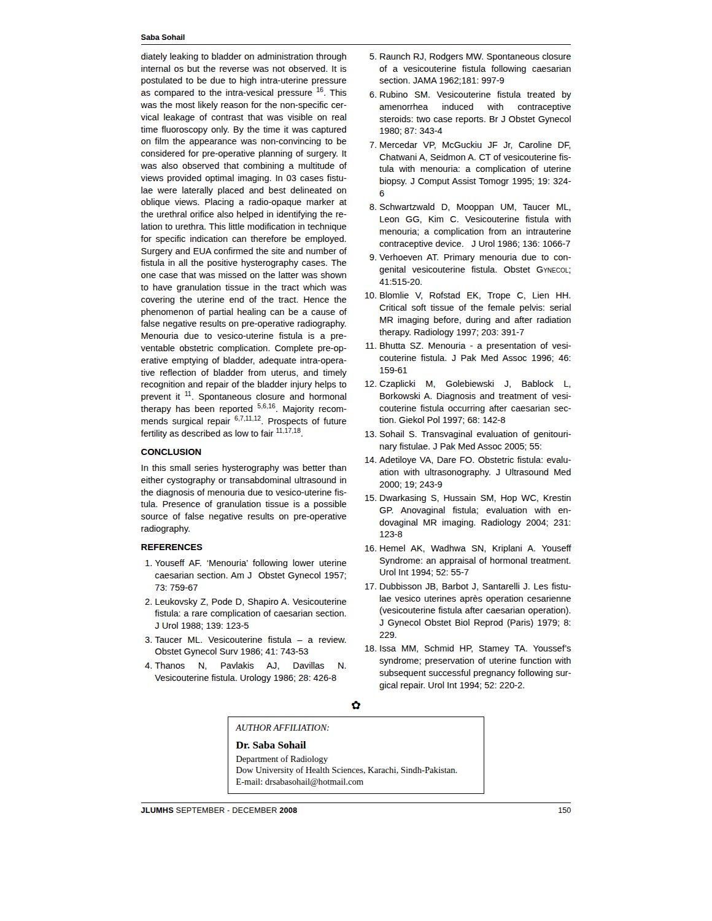Saba Sohail
diately leaking to bladder on administration through internal os but the reverse was not observed. It is postulated to be due to high intra-uterine pressure as compared to the intra-vesical pressure 16. This was the most likely reason for the non-specific cervical leakage of contrast that was visible on real time fluoroscopy only. By the time it was captured on film the appearance was non-convincing to be considered for pre-operative planning of surgery. It was also observed that combining a multitude of views provided optimal imaging. In 03 cases fistulae were laterally placed and best delineated on oblique views. Placing a radio-opaque marker at the urethral orifice also helped in identifying the relation to urethra. This little modification in technique for specific indication can therefore be employed. Surgery and EUA confirmed the site and number of fistula in all the positive hysterography cases. The one case that was missed on the latter was shown to have granulation tissue in the tract which was covering the uterine end of the tract. Hence the phenomenon of partial healing can be a cause of false negative results on pre-operative radiography. Menouria due to vesico-uterine fistula is a preventable obstetric complication. Complete pre-operative emptying of bladder, adequate intra-operative reflection of bladder from uterus, and timely recognition and repair of the bladder injury helps to prevent it 11. Spontaneous closure and hormonal therapy has been reported 5,6,16. Majority recommends surgical repair 6,7,11,12. Prospects of future fertility as described as low to fair 11,17,18.
CONCLUSION
In this small series hysterography was better than either cystography or transabdominal ultrasound in the diagnosis of menouria due to vesico-uterine fistula. Presence of granulation tissue is a possible source of false negative results on pre-operative radiography.
REFERENCES
Youseff AF. ‘Menouria’ following lower uterine caesarian section. Am J Obstet Gynecol 1957; 73: 759-67
Leukovsky Z, Pode D, Shapiro A. Vesicouterine fistula: a rare complication of caesarian section. J Urol 1988; 139: 123-5
Taucer ML. Vesicouterine fistula – a review. Obstet Gynecol Surv 1986; 41: 743-53
Thanos N, Pavlakis AJ, Davillas N. Vesicouterine fistula. Urology 1986; 28: 426-8
Raunch RJ, Rodgers MW. Spontaneous closure of a vesicouterine fistula following caesarian section. JAMA 1962;181: 997-9
Rubino SM. Vesicouterine fistula treated by amenorrhea induced with contraceptive steroids: two case reports. Br J Obstet Gynecol 1980; 87: 343-4
Mercedar VP, McGuckiu JF Jr, Caroline DF, Chatwani A, Seidmon A. CT of vesicouterine fistula with menouria: a complication of uterine biopsy. J Comput Assist Tomogr 1995; 19: 324-6
Schwartzwald D, Mooppan UM, Taucer ML, Leon GG, Kim C. Vesicouterine fistula with menouria; a complication from an intrauterine contraceptive device. J Urol 1986; 136: 1066-7
Verhoeven AT. Primary menouria due to congenital vesicouterine fistula. Obstet Gynecol; 41:515-20.
Blomlie V, Rofstad EK, Trope C, Lien HH. Critical soft tissue of the female pelvis: serial MR imaging before, during and after radiation therapy. Radiology 1997; 203: 391-7
Bhutta SZ. Menouria - a presentation of vesicouterine fistula. J Pak Med Assoc 1996; 46: 159-61
Czaplicki M, Golebiewski J, Bablock L, Borkowski A. Diagnosis and treatment of vesicouterine fistula occurring after caesarian section. Giekol Pol 1997; 68: 142-8
Sohail S. Transvaginal evaluation of genitourinary fistulae. J Pak Med Assoc 2005; 55:
Adetiloye VA, Dare FO. Obstetric fistula: evaluation with ultrasonography. J Ultrasound Med 2000; 19; 243-9
Dwarkasing S, Hussain SM, Hop WC, Krestin GP. Anovaginal fistula; evaluation with endovaginal MR imaging. Radiology 2004; 231: 123-8
Hemel AK, Wadhwa SN, Kriplani A. Youseff Syndrome: an appraisal of hormonal treatment. Urol Int 1994; 52: 55-7
Dubbisson JB, Barbot J, Santarelli J. Les fistulae vesico uterines après operation cesarienne (vesicouterine fistula after caesarian operation). J Gynecol Obstet Biol Reprod (Paris) 1979; 8: 229.
Issa MM, Schmid HP, Stamey TA. Youssef’s syndrome; preservation of uterine function with subsequent successful pregnancy following surgical repair. Urol Int 1994; 52: 220-2.
✿
AUTHOR AFFILIATION:
Dr. Saba Sohail
Department of Radiology
Dow University of Health Sciences, Karachi, Sindh-Pakistan.
E-mail: drsabasohail@hotmail.com
JLUMHS SEPTEMBER - DECEMBER 2008
150